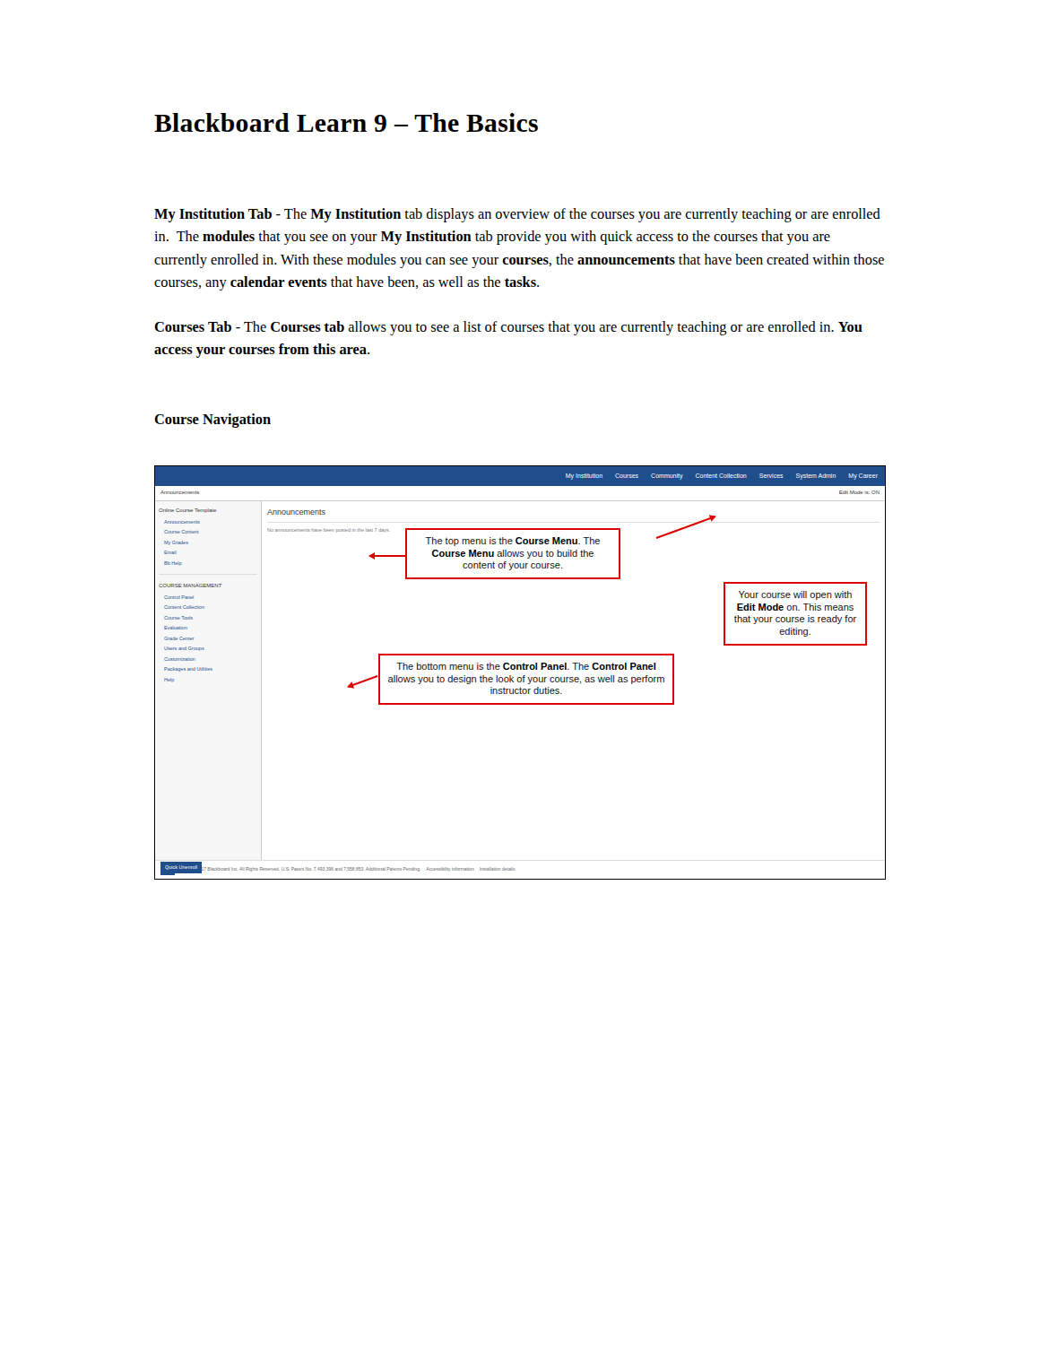Blackboard Learn 9 – The Basics
My Institution Tab - The My Institution tab displays an overview of the courses you are currently teaching or are enrolled in. The modules that you see on your My Institution tab provide you with quick access to the courses that you are currently enrolled in. With these modules you can see your courses, the announcements that have been created within those courses, any calendar events that have been, as well as the tasks.
Courses Tab - The Courses tab allows you to see a list of courses that you are currently teaching or are enrolled in. You access your courses from this area.
Course Navigation
My Institution Courses Community Content Collection Services System Admin My Career
Announcements Edit Mode is: ON
Online Course Template
Announcements
Course Content
My Grades
Email
Bb Help
COURSE MANAGEMENT
Control Panel
Content Collection
Course Tools
Evaluation
Grade Center
Users and Groups
Customization
Packages and Utilities
Help
Quick Unenroll
Announcements
No announcements have been posted in the last 7 days.
The top menu is the Course Menu. The Course Menu allows you to build the content of your course.
The bottom menu is the Control Panel. The Control Panel allows you to design the look of your course, as well as perform instructor duties.
Your course will open with Edit Mode on. This means that your course is ready for editing.
© 1997-2017 Blackboard Inc. All Rights Reserved. U.S. Patent No. 7,493,396 and 7,558,853. Additional Patents Pending. Accessibility information Installation details